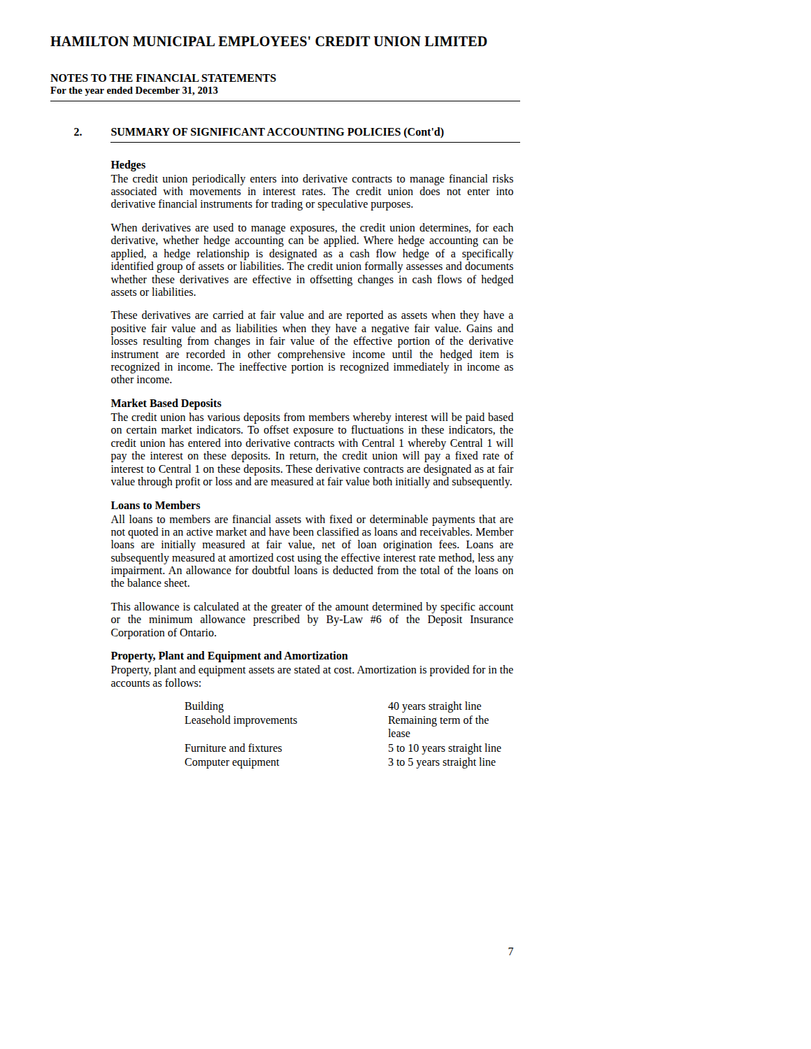HAMILTON MUNICIPAL EMPLOYEES' CREDIT UNION LIMITED
NOTES TO THE FINANCIAL STATEMENTS
For the year ended December 31, 2013
2. SUMMARY OF SIGNIFICANT ACCOUNTING POLICIES (Cont'd)
Hedges
The credit union periodically enters into derivative contracts to manage financial risks associated with movements in interest rates. The credit union does not enter into derivative financial instruments for trading or speculative purposes.
When derivatives are used to manage exposures, the credit union determines, for each derivative, whether hedge accounting can be applied. Where hedge accounting can be applied, a hedge relationship is designated as a cash flow hedge of a specifically identified group of assets or liabilities. The credit union formally assesses and documents whether these derivatives are effective in offsetting changes in cash flows of hedged assets or liabilities.
These derivatives are carried at fair value and are reported as assets when they have a positive fair value and as liabilities when they have a negative fair value. Gains and losses resulting from changes in fair value of the effective portion of the derivative instrument are recorded in other comprehensive income until the hedged item is recognized in income. The ineffective portion is recognized immediately in income as other income.
Market Based Deposits
The credit union has various deposits from members whereby interest will be paid based on certain market indicators. To offset exposure to fluctuations in these indicators, the credit union has entered into derivative contracts with Central 1 whereby Central 1 will pay the interest on these deposits. In return, the credit union will pay a fixed rate of interest to Central 1 on these deposits. These derivative contracts are designated as at fair value through profit or loss and are measured at fair value both initially and subsequently.
Loans to Members
All loans to members are financial assets with fixed or determinable payments that are not quoted in an active market and have been classified as loans and receivables. Member loans are initially measured at fair value, net of loan origination fees. Loans are subsequently measured at amortized cost using the effective interest rate method, less any impairment. An allowance for doubtful loans is deducted from the total of the loans on the balance sheet.
This allowance is calculated at the greater of the amount determined by specific account or the minimum allowance prescribed by By-Law #6 of the Deposit Insurance Corporation of Ontario.
Property, Plant and Equipment and Amortization
Property, plant and equipment assets are stated at cost. Amortization is provided for in the accounts as follows:
| Building | 40 years straight line |
| Leasehold improvements | Remaining term of the lease |
| Furniture and fixtures | 5 to 10 years straight line |
| Computer equipment | 3 to 5 years straight line |
7